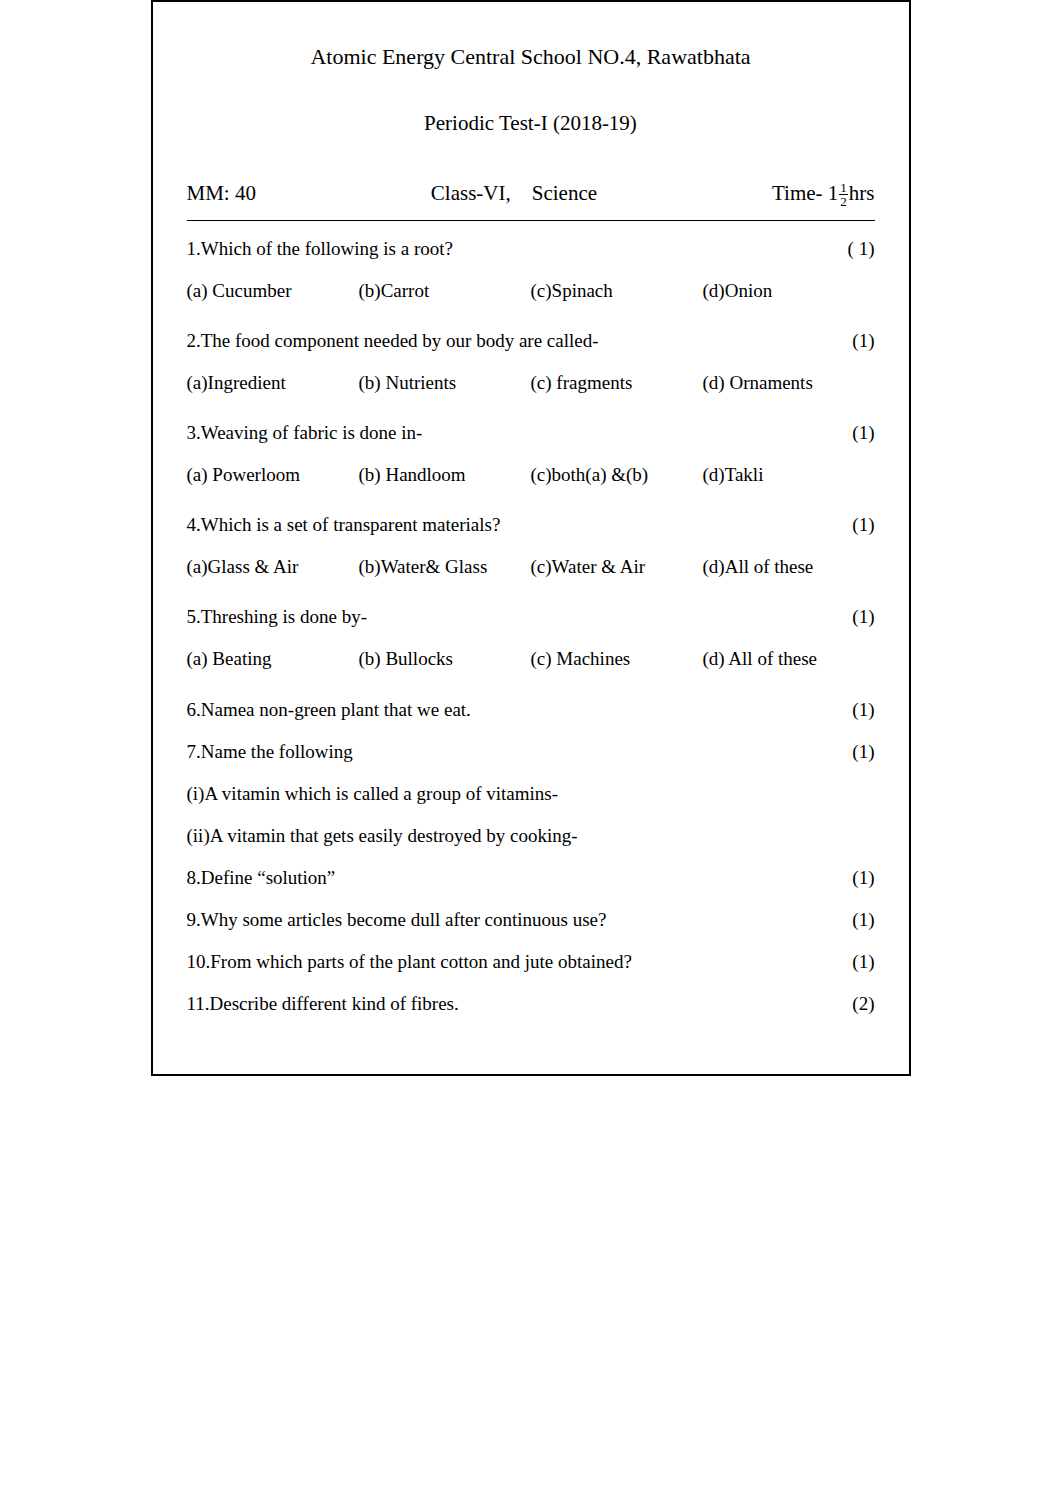Atomic Energy Central School NO.4, Rawatbhata
Periodic Test-I (2018-19)
MM: 40
Class-VI, Science
Time- 112hrs
1.Which of the following is a root?
( 1)
(a) Cucumber (b)Carrot (c)Spinach (d)Onion
2.The food component needed by our body are called-
(1)
(a)Ingredient (b) Nutrients (c) fragments (d) Ornaments
3.Weaving of fabric is done in-
(1)
(a) Powerloom (b) Handloom (c)both(a) &(b) (d)Takli
4.Which is a set of transparent materials?
(1)
(a)Glass & Air (b)Water& Glass (c)Water & Air (d)All of these
5.Threshing is done by-
(1)
(a) Beating (b) Bullocks (c) Machines (d) All of these
6.Namea non-green plant that we eat.
(1)
7.Name the following
(1)
(i)A vitamin which is called a group of vitamins-
(ii)A vitamin that gets easily destroyed by cooking-
8.Define “solution”
(1)
9.Why some articles become dull after continuous use?
(1)
10.From which parts of the plant cotton and jute obtained?
(1)
11.Describe different kind of fibres.
(2)